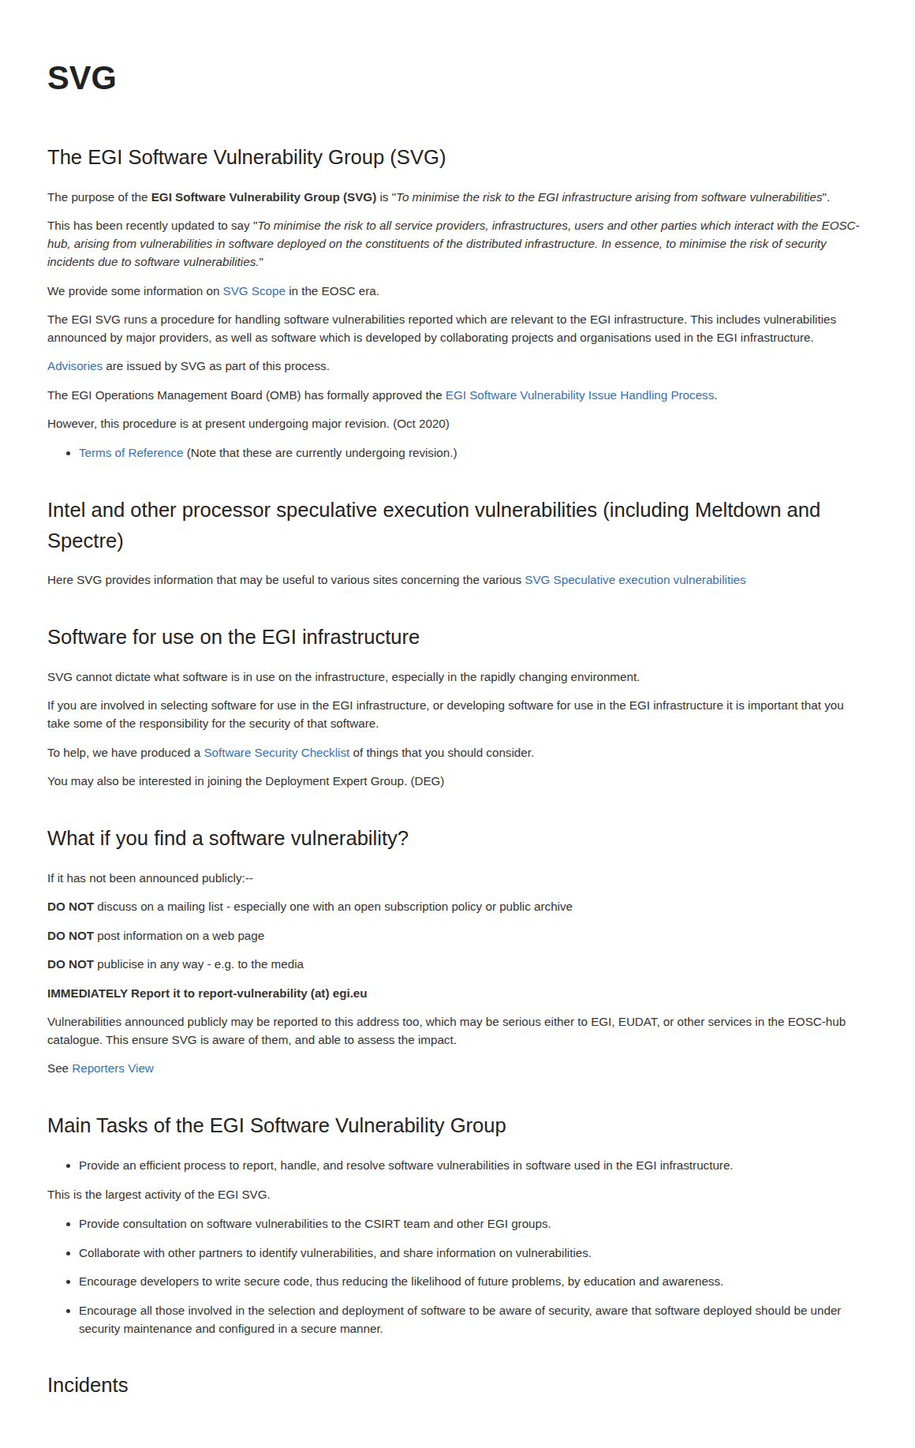SVG
The EGI Software Vulnerability Group (SVG)
The purpose of the EGI Software Vulnerability Group (SVG) is "To minimise the risk to the EGI infrastructure arising from software vulnerabilities".
This has been recently updated to say "To minimise the risk to all service providers, infrastructures, users and other parties which interact with the EOSC-hub, arising from vulnerabilities in software deployed on the constituents of the distributed infrastructure. In essence, to minimise the risk of security incidents due to software vulnerabilities."
We provide some information on SVG Scope in the EOSC era.
The EGI SVG runs a procedure for handling software vulnerabilities reported which are relevant to the EGI infrastructure. This includes vulnerabilities announced by major providers, as well as software which is developed by collaborating projects and organisations used in the EGI infrastructure.
Advisories are issued by SVG as part of this process.
The EGI Operations Management Board (OMB) has formally approved the EGI Software Vulnerability Issue Handling Process.
However, this procedure is at present undergoing major revision. (Oct 2020)
Terms of Reference (Note that these are currently undergoing revision.)
Intel and other processor speculative execution vulnerabilities (including Meltdown and Spectre)
Here SVG provides information that may be useful to various sites concerning the various SVG Speculative execution vulnerabilities
Software for use on the EGI infrastructure
SVG cannot dictate what software is in use on the infrastructure, especially in the rapidly changing environment.
If you are involved in selecting software for use in the EGI infrastructure, or developing software for use in the EGI infrastructure it is important that you take some of the responsibility for the security of that software.
To help, we have produced a Software Security Checklist of things that you should consider.
You may also be interested in joining the Deployment Expert Group. (DEG)
What if you find a software vulnerability?
If it has not been announced publicly:--
DO NOT discuss on a mailing list - especially one with an open subscription policy or public archive
DO NOT post information on a web page
DO NOT publicise in any way - e.g. to the media
IMMEDIATELY Report it to report-vulnerability (at) egi.eu
Vulnerabilities announced publicly may be reported to this address too, which may be serious either to EGI, EUDAT, or other services in the EOSC-hub catalogue. This ensure SVG is aware of them, and able to assess the impact.
See Reporters View
Main Tasks of the EGI Software Vulnerability Group
Provide an efficient process to report, handle, and resolve software vulnerabilities in software used in the EGI infrastructure.
This is the largest activity of the EGI SVG.
Provide consultation on software vulnerabilities to the CSIRT team and other EGI groups.
Collaborate with other partners to identify vulnerabilities, and share information on vulnerabilities.
Encourage developers to write secure code, thus reducing the likelihood of future problems, by education and awareness.
Encourage all those involved in the selection and deployment of software to be aware of security, aware that software deployed should be under security maintenance and configured in a secure manner.
Incidents